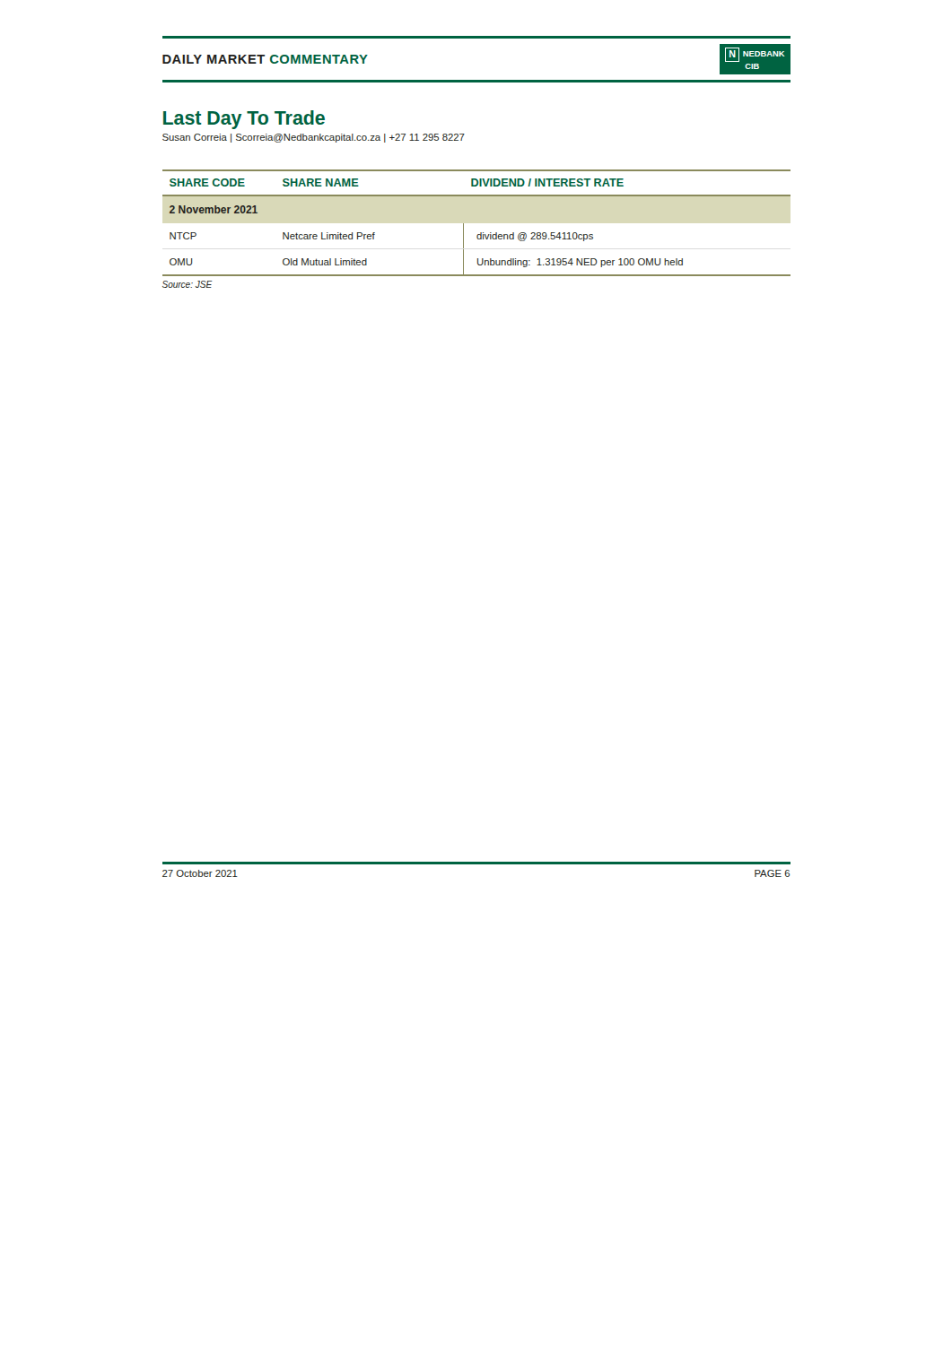DAILY MARKET COMMENTARY
NNEDBANK
CIB
Last Day To Trade
Susan Correia | Scorreia@Nedbankcapital.co.za | +27 11 295 8227
| SHARE CODE | SHARE NAME | DIVIDEND / INTEREST RATE |
| --- | --- | --- |
| 2 November 2021 |
| NTCP | Netcare Limited Pref | dividend @ 289.54110cps |
| OMU | Old Mutual Limited | Unbundling: 1.31954 NED per 100 OMU held |
Source: JSE
27 October 2021 PAGE 6